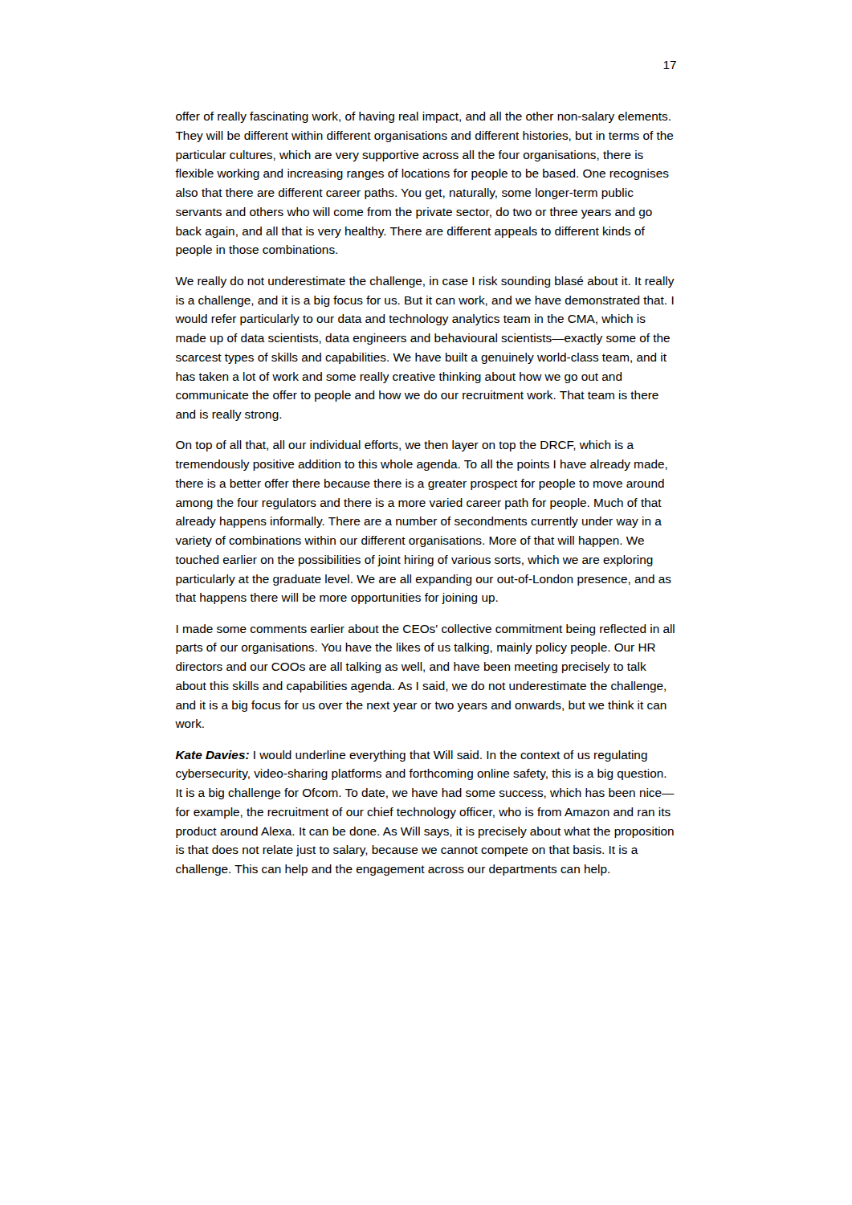17
offer of really fascinating work, of having real impact, and all the other non-salary elements. They will be different within different organisations and different histories, but in terms of the particular cultures, which are very supportive across all the four organisations, there is flexible working and increasing ranges of locations for people to be based. One recognises also that there are different career paths. You get, naturally, some longer-term public servants and others who will come from the private sector, do two or three years and go back again, and all that is very healthy. There are different appeals to different kinds of people in those combinations.
We really do not underestimate the challenge, in case I risk sounding blasé about it. It really is a challenge, and it is a big focus for us. But it can work, and we have demonstrated that. I would refer particularly to our data and technology analytics team in the CMA, which is made up of data scientists, data engineers and behavioural scientists—exactly some of the scarcest types of skills and capabilities. We have built a genuinely world-class team, and it has taken a lot of work and some really creative thinking about how we go out and communicate the offer to people and how we do our recruitment work. That team is there and is really strong.
On top of all that, all our individual efforts, we then layer on top the DRCF, which is a tremendously positive addition to this whole agenda. To all the points I have already made, there is a better offer there because there is a greater prospect for people to move around among the four regulators and there is a more varied career path for people. Much of that already happens informally. There are a number of secondments currently under way in a variety of combinations within our different organisations. More of that will happen. We touched earlier on the possibilities of joint hiring of various sorts, which we are exploring particularly at the graduate level. We are all expanding our out-of-London presence, and as that happens there will be more opportunities for joining up.
I made some comments earlier about the CEOs' collective commitment being reflected in all parts of our organisations. You have the likes of us talking, mainly policy people. Our HR directors and our COOs are all talking as well, and have been meeting precisely to talk about this skills and capabilities agenda. As I said, we do not underestimate the challenge, and it is a big focus for us over the next year or two years and onwards, but we think it can work.
Kate Davies: I would underline everything that Will said. In the context of us regulating cybersecurity, video-sharing platforms and forthcoming online safety, this is a big question. It is a big challenge for Ofcom. To date, we have had some success, which has been nice—for example, the recruitment of our chief technology officer, who is from Amazon and ran its product around Alexa. It can be done. As Will says, it is precisely about what the proposition is that does not relate just to salary, because we cannot compete on that basis. It is a challenge. This can help and the engagement across our departments can help.